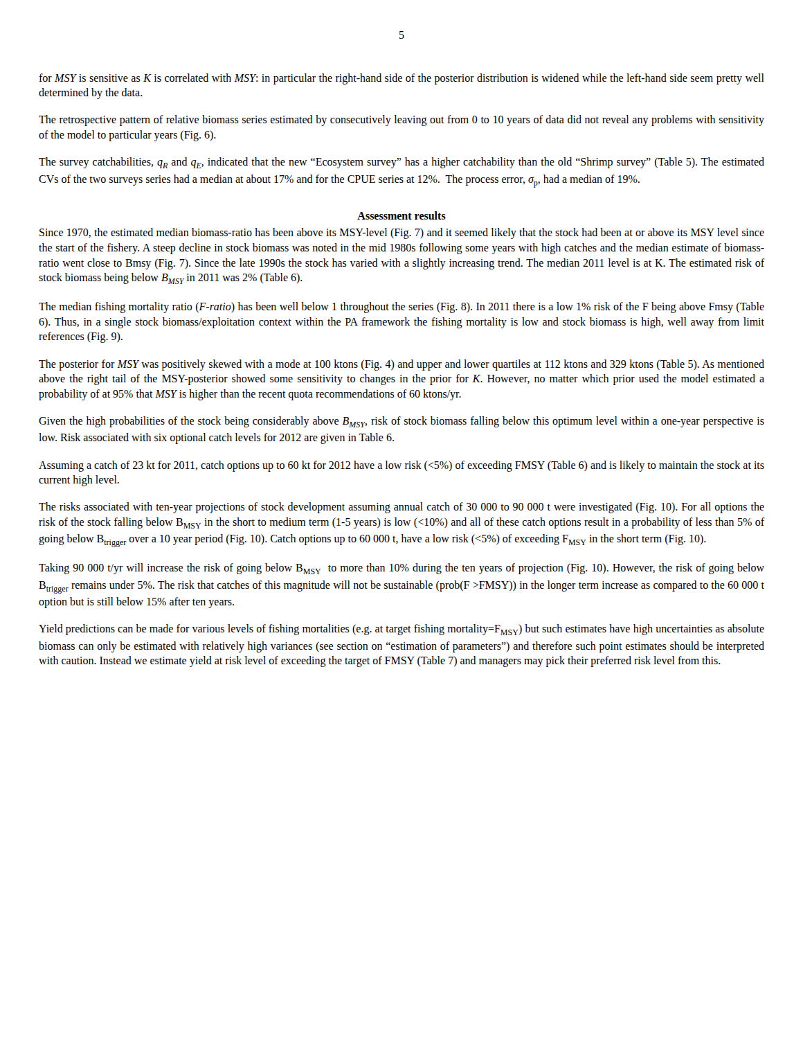5
for MSY is sensitive as K is correlated with MSY: in particular the right-hand side of the posterior distribution is widened while the left-hand side seem pretty well determined by the data.
The retrospective pattern of relative biomass series estimated by consecutively leaving out from 0 to 10 years of data did not reveal any problems with sensitivity of the model to particular years (Fig. 6).
The survey catchabilities, qR and qE, indicated that the new “Ecosystem survey” has a higher catchability than the old “Shrimp survey” (Table 5). The estimated CVs of the two surveys series had a median at about 17% and for the CPUE series at 12%. The process error, σp, had a median of 19%.
Assessment results
Since 1970, the estimated median biomass-ratio has been above its MSY-level (Fig. 7) and it seemed likely that the stock had been at or above its MSY level since the start of the fishery. A steep decline in stock biomass was noted in the mid 1980s following some years with high catches and the median estimate of biomass-ratio went close to Bmsy (Fig. 7). Since the late 1990s the stock has varied with a slightly increasing trend. The median 2011 level is at K. The estimated risk of stock biomass being below BMSY in 2011 was 2% (Table 6).
The median fishing mortality ratio (F-ratio) has been well below 1 throughout the series (Fig. 8). In 2011 there is a low 1% risk of the F being above Fmsy (Table 6). Thus, in a single stock biomass/exploitation context within the PA framework the fishing mortality is low and stock biomass is high, well away from limit references (Fig. 9).
The posterior for MSY was positively skewed with a mode at 100 ktons (Fig. 4) and upper and lower quartiles at 112 ktons and 329 ktons (Table 5). As mentioned above the right tail of the MSY-posterior showed some sensitivity to changes in the prior for K. However, no matter which prior used the model estimated a probability of at 95% that MSY is higher than the recent quota recommendations of 60 ktons/yr.
Given the high probabilities of the stock being considerably above BMSY, risk of stock biomass falling below this optimum level within a one-year perspective is low. Risk associated with six optional catch levels for 2012 are given in Table 6.
Assuming a catch of 23 kt for 2011, catch options up to 60 kt for 2012 have a low risk (<5%) of exceeding FMSY (Table 6) and is likely to maintain the stock at its current high level.
The risks associated with ten-year projections of stock development assuming annual catch of 30 000 to 90 000 t were investigated (Fig. 10). For all options the risk of the stock falling below BMSY in the short to medium term (1-5 years) is low (<10%) and all of these catch options result in a probability of less than 5% of going below Btrigger over a 10 year period (Fig. 10). Catch options up to 60 000 t, have a low risk (<5%) of exceeding FMSY in the short term (Fig. 10).
Taking 90 000 t/yr will increase the risk of going below BMSY to more than 10% during the ten years of projection (Fig. 10). However, the risk of going below Btrigger remains under 5%. The risk that catches of this magnitude will not be sustainable (prob(F >FMSY)) in the longer term increase as compared to the 60 000 t option but is still below 15% after ten years.
Yield predictions can be made for various levels of fishing mortalities (e.g. at target fishing mortality=FMSY) but such estimates have high uncertainties as absolute biomass can only be estimated with relatively high variances (see section on “estimation of parameters”) and therefore such point estimates should be interpreted with caution. Instead we estimate yield at risk level of exceeding the target of FMSY (Table 7) and managers may pick their preferred risk level from this.